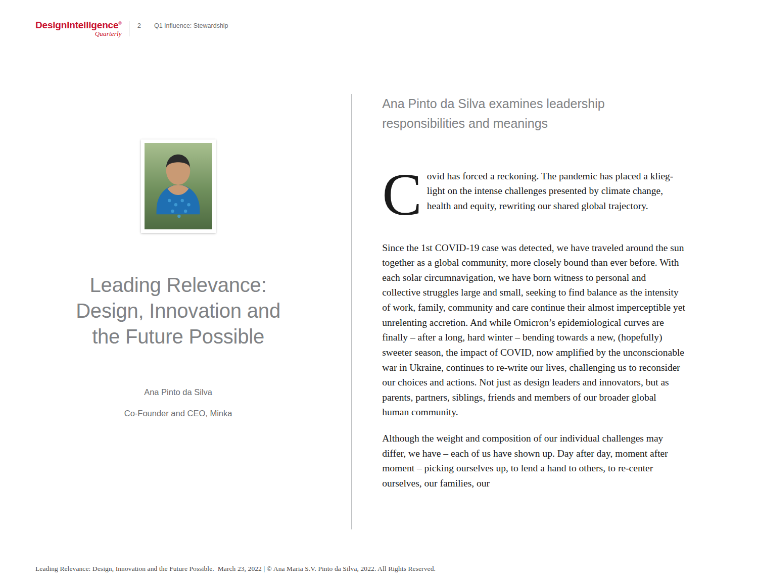DesignIntelligence®
Quarterly
2
Q1 Influence: Stewardship
Leading Relevance:
Design, Innovation and
the Future Possible
Ana Pinto da Silva
Co-Founder and CEO, Minka
Ana Pinto da Silva examines leadership responsibilities and meanings
Covid has forced a reckoning. The pandemic has placed a klieg-light on the intense challenges presented by climate change, health and equity, rewriting our shared global trajectory.
Since the 1st COVID-19 case was detected, we have traveled around the sun together as a global community, more closely bound than ever before. With each solar circumnavigation, we have born witness to personal and collective struggles large and small, seeking to find balance as the intensity of work, family, community and care continue their almost imperceptible yet unrelenting accretion. And while Omicron’s epidemiological curves are finally – after a long, hard winter – bending towards a new, (hopefully) sweeter season, the impact of COVID, now amplified by the unconscionable war in Ukraine, continues to re-write our lives, challenging us to reconsider our choices and actions. Not just as design leaders and innovators, but as parents, partners, siblings, friends and members of our broader global human community.
Although the weight and composition of our individual challenges may differ, we have – each of us have shown up. Day after day, moment after moment – picking ourselves up, to lend a hand to others, to re-center ourselves, our families, our
Leading Relevance: Design, Innovation and the Future Possible. March 23, 2022 | © Ana Maria S.V. Pinto da Silva, 2022. All Rights Reserved.